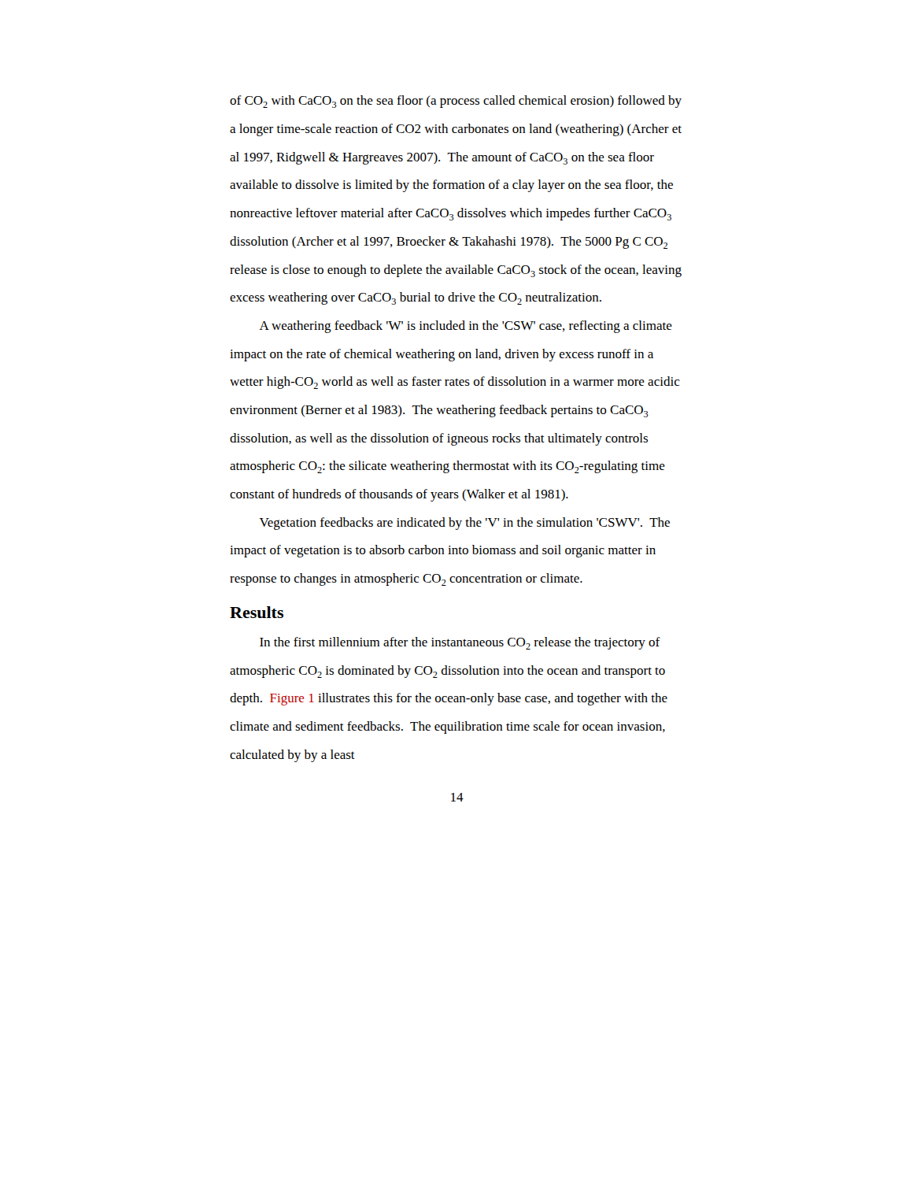of CO2 with CaCO3 on the sea floor (a process called chemical erosion) followed by a longer time-scale reaction of CO2 with carbonates on land (weathering) (Archer et al 1997, Ridgwell & Hargreaves 2007). The amount of CaCO3 on the sea floor available to dissolve is limited by the formation of a clay layer on the sea floor, the nonreactive leftover material after CaCO3 dissolves which impedes further CaCO3 dissolution (Archer et al 1997, Broecker & Takahashi 1978). The 5000 Pg C CO2 release is close to enough to deplete the available CaCO3 stock of the ocean, leaving excess weathering over CaCO3 burial to drive the CO2 neutralization.
A weathering feedback 'W' is included in the 'CSW' case, reflecting a climate impact on the rate of chemical weathering on land, driven by excess runoff in a wetter high-CO2 world as well as faster rates of dissolution in a warmer more acidic environment (Berner et al 1983). The weathering feedback pertains to CaCO3 dissolution, as well as the dissolution of igneous rocks that ultimately controls atmospheric CO2: the silicate weathering thermostat with its CO2-regulating time constant of hundreds of thousands of years (Walker et al 1981).
Vegetation feedbacks are indicated by the 'V' in the simulation 'CSWV'. The impact of vegetation is to absorb carbon into biomass and soil organic matter in response to changes in atmospheric CO2 concentration or climate.
Results
In the first millennium after the instantaneous CO2 release the trajectory of atmospheric CO2 is dominated by CO2 dissolution into the ocean and transport to depth. Figure 1 illustrates this for the ocean-only base case, and together with the climate and sediment feedbacks. The equilibration time scale for ocean invasion, calculated by by a least
14